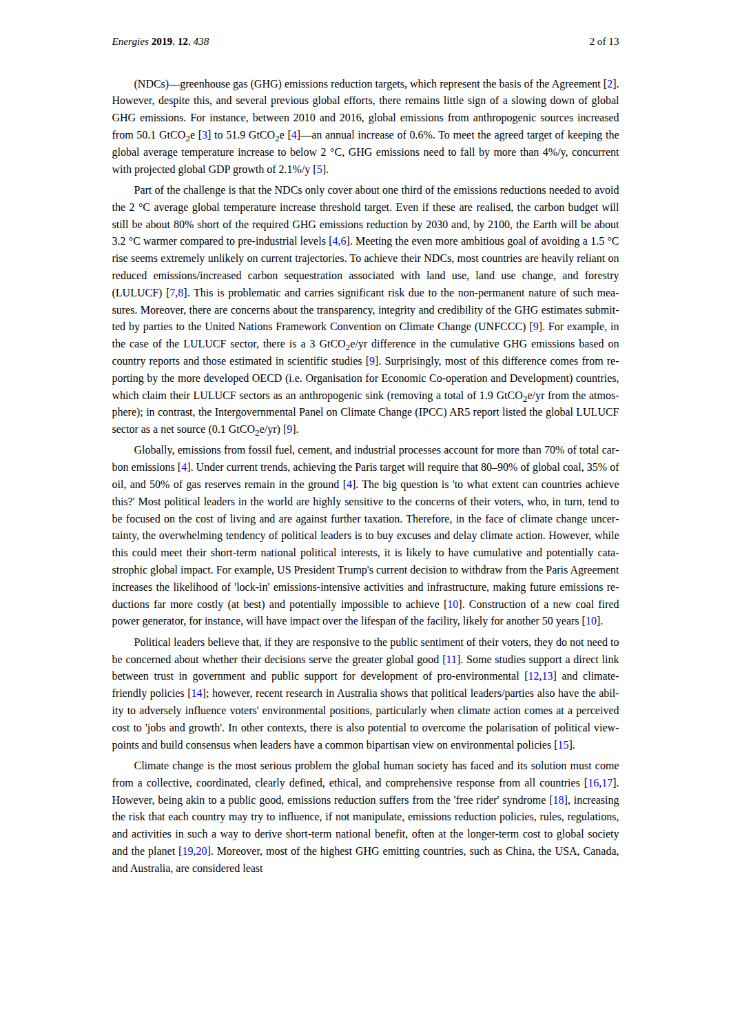Energies 2019, 12, 438 2 of 13
(NDCs)—greenhouse gas (GHG) emissions reduction targets, which represent the basis of the Agreement [2]. However, despite this, and several previous global efforts, there remains little sign of a slowing down of global GHG emissions. For instance, between 2010 and 2016, global emissions from anthropogenic sources increased from 50.1 GtCO2e [3] to 51.9 GtCO2e [4]—an annual increase of 0.6%. To meet the agreed target of keeping the global average temperature increase to below 2 °C, GHG emissions need to fall by more than 4%/y, concurrent with projected global GDP growth of 2.1%/y [5].
Part of the challenge is that the NDCs only cover about one third of the emissions reductions needed to avoid the 2 °C average global temperature increase threshold target. Even if these are realised, the carbon budget will still be about 80% short of the required GHG emissions reduction by 2030 and, by 2100, the Earth will be about 3.2 °C warmer compared to pre-industrial levels [4,6]. Meeting the even more ambitious goal of avoiding a 1.5 °C rise seems extremely unlikely on current trajectories. To achieve their NDCs, most countries are heavily reliant on reduced emissions/increased carbon sequestration associated with land use, land use change, and forestry (LULUCF) [7,8]. This is problematic and carries significant risk due to the non-permanent nature of such measures. Moreover, there are concerns about the transparency, integrity and credibility of the GHG estimates submitted by parties to the United Nations Framework Convention on Climate Change (UNFCCC) [9]. For example, in the case of the LULUCF sector, there is a 3 GtCO2e/yr difference in the cumulative GHG emissions based on country reports and those estimated in scientific studies [9]. Surprisingly, most of this difference comes from reporting by the more developed OECD (i.e. Organisation for Economic Co-operation and Development) countries, which claim their LULUCF sectors as an anthropogenic sink (removing a total of 1.9 GtCO2e/yr from the atmosphere); in contrast, the Intergovernmental Panel on Climate Change (IPCC) AR5 report listed the global LULUCF sector as a net source (0.1 GtCO2e/yr) [9].
Globally, emissions from fossil fuel, cement, and industrial processes account for more than 70% of total carbon emissions [4]. Under current trends, achieving the Paris target will require that 80–90% of global coal, 35% of oil, and 50% of gas reserves remain in the ground [4]. The big question is 'to what extent can countries achieve this?' Most political leaders in the world are highly sensitive to the concerns of their voters, who, in turn, tend to be focused on the cost of living and are against further taxation. Therefore, in the face of climate change uncertainty, the overwhelming tendency of political leaders is to buy excuses and delay climate action. However, while this could meet their short-term national political interests, it is likely to have cumulative and potentially catastrophic global impact. For example, US President Trump's current decision to withdraw from the Paris Agreement increases the likelihood of 'lock-in' emissions-intensive activities and infrastructure, making future emissions reductions far more costly (at best) and potentially impossible to achieve [10]. Construction of a new coal fired power generator, for instance, will have impact over the lifespan of the facility, likely for another 50 years [10].
Political leaders believe that, if they are responsive to the public sentiment of their voters, they do not need to be concerned about whether their decisions serve the greater global good [11]. Some studies support a direct link between trust in government and public support for development of pro-environmental [12,13] and climate-friendly policies [14]; however, recent research in Australia shows that political leaders/parties also have the ability to adversely influence voters' environmental positions, particularly when climate action comes at a perceived cost to 'jobs and growth'. In other contexts, there is also potential to overcome the polarisation of political viewpoints and build consensus when leaders have a common bipartisan view on environmental policies [15].
Climate change is the most serious problem the global human society has faced and its solution must come from a collective, coordinated, clearly defined, ethical, and comprehensive response from all countries [16,17]. However, being akin to a public good, emissions reduction suffers from the 'free rider' syndrome [18], increasing the risk that each country may try to influence, if not manipulate, emissions reduction policies, rules, regulations, and activities in such a way to derive short-term national benefit, often at the longer-term cost to global society and the planet [19,20]. Moreover, most of the highest GHG emitting countries, such as China, the USA, Canada, and Australia, are considered least